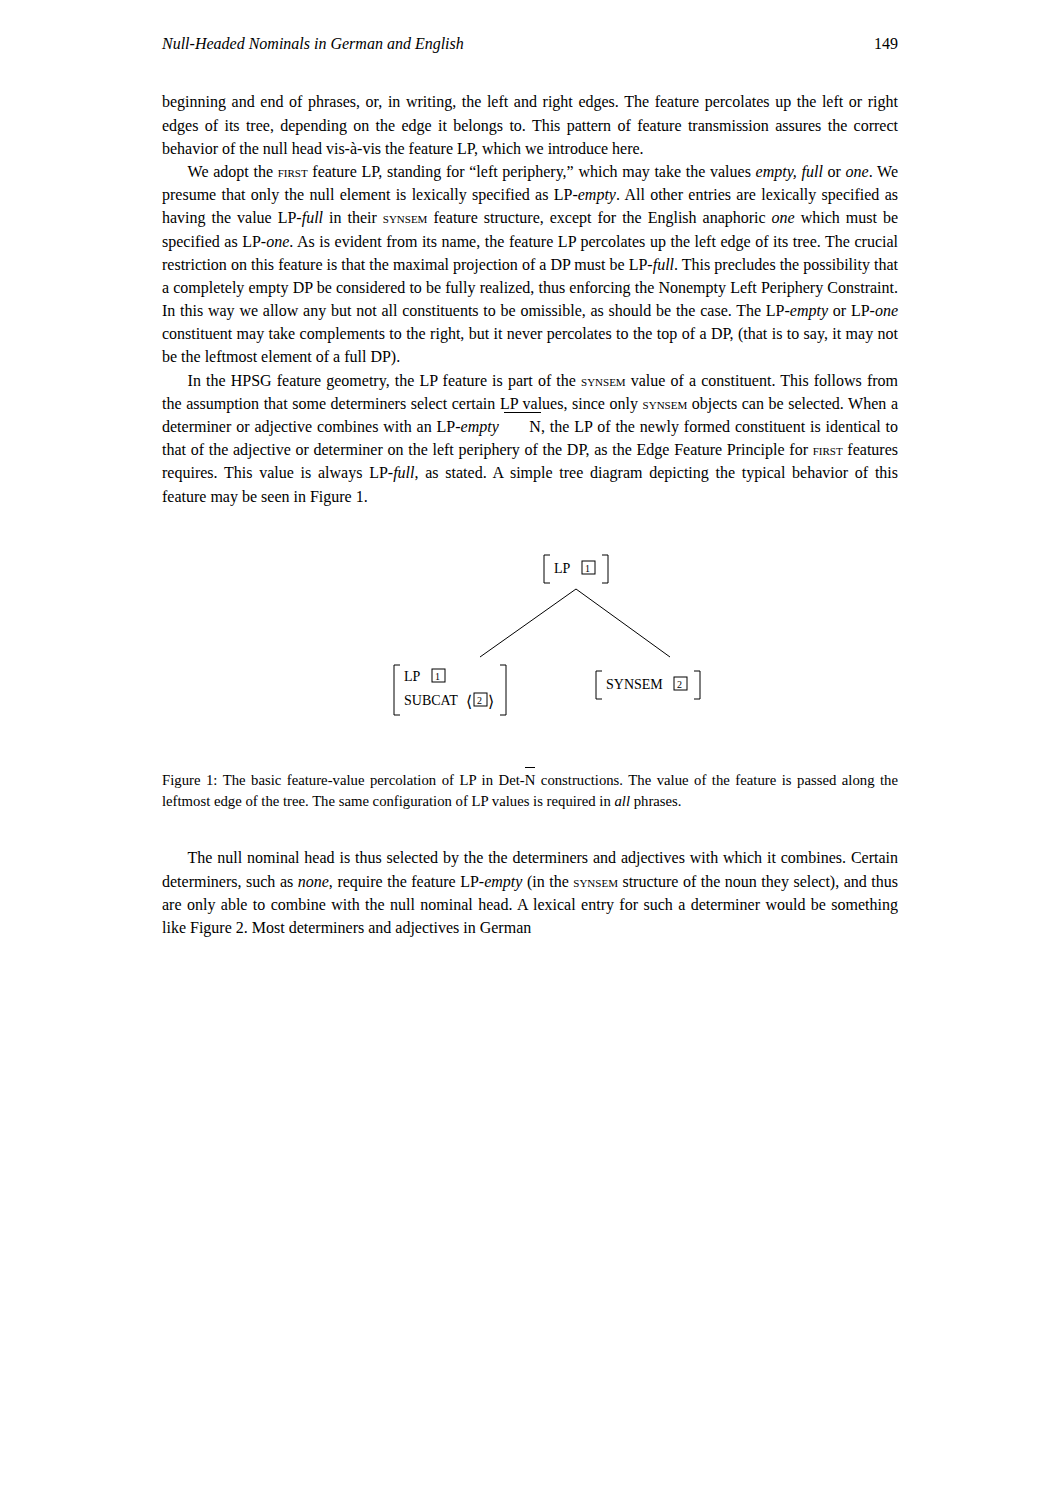Null-Headed Nominals in German and English 149
beginning and end of phrases, or, in writing, the left and right edges. The feature percolates up the left or right edges of its tree, depending on the edge it belongs to. This pattern of feature transmission assures the correct behavior of the null head vis-à-vis the feature LP, which we introduce here.
We adopt the first feature LP, standing for “left periphery,” which may take the values empty, full or one. We presume that only the null element is lexically specified as LP-empty. All other entries are lexically specified as having the value LP-full in their synsem feature structure, except for the English anaphoric one which must be specified as LP-one. As is evident from its name, the feature LP percolates up the left edge of its tree. The crucial restriction on this feature is that the maximal projection of a DP must be LP-full. This precludes the possibility that a completely empty DP be considered to be fully realized, thus enforcing the Nonempty Left Periphery Constraint. In this way we allow any but not all constituents to be omissible, as should be the case. The LP-empty or LP-one constituent may take complements to the right, but it never percolates to the top of a DP, (that is to say, it may not be the leftmost element of a full DP).
In the HPSG feature geometry, the LP feature is part of the synsem value of a constituent. This follows from the assumption that some determiners select certain LP values, since only synsem objects can be selected. When a determiner or adjective combines with an LP-empty N, the LP of the newly formed constituent is identical to that of the adjective or determiner on the left periphery of the DP, as the Edge Feature Principle for first features requires. This value is always LP-full, as stated. A simple tree diagram depicting the typical behavior of this feature may be seen in Figure 1.
LP 1 LP 1 SUBCAT ⟨ 2 ⟩ SYNSEM 2
Figure 1: The basic feature-value percolation of LP in Det-N constructions. The value of the feature is passed along the leftmost edge of the tree. The same configuration of LP values is required in all phrases.
The null nominal head is thus selected by the the determiners and adjectives with which it combines. Certain determiners, such as none, require the feature LP-empty (in the synsem structure of the noun they select), and thus are only able to combine with the null nominal head. A lexical entry for such a determiner would be something like Figure 2. Most determiners and adjectives in German